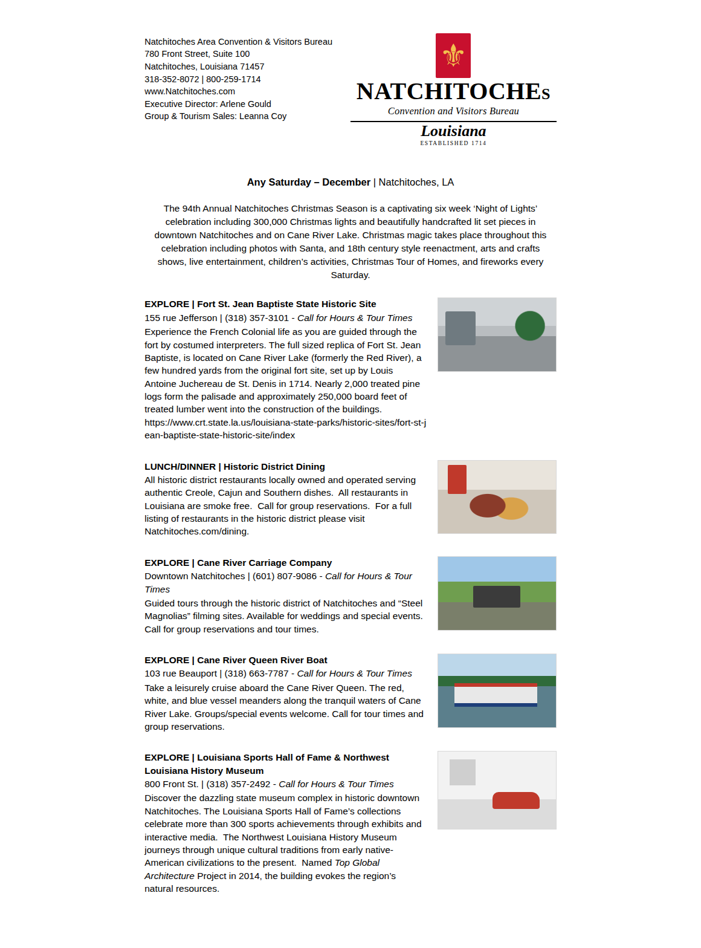Natchitoches Area Convention & Visitors Bureau
780 Front Street, Suite 100
Natchitoches, Louisiana 71457
318-352-8072 | 800-259-1714
www.Natchitoches.com
Executive Director: Arlene Gould
Group & Tourism Sales: Leanna Coy
NATCHITOCHES
Convention and Visitors Bureau
Louisiana
ESTABLISHED 1714
Any Saturday – December | Natchitoches, LA
The 94th Annual Natchitoches Christmas Season is a captivating six week ‘Night of Lights’ celebration including 300,000 Christmas lights and beautifully handcrafted lit set pieces in downtown Natchitoches and on Cane River Lake. Christmas magic takes place throughout this celebration including photos with Santa, and 18th century style reenactment, arts and crafts shows, live entertainment, children’s activities, Christmas Tour of Homes, and fireworks every Saturday.
EXPLORE | Fort St. Jean Baptiste State Historic Site
155 rue Jefferson | (318) 357-3101 - Call for Hours & Tour Times
Experience the French Colonial life as you are guided through the fort by costumed interpreters. The full sized replica of Fort St. Jean Baptiste, is located on Cane River Lake (formerly the Red River), a few hundred yards from the original fort site, set up by Louis Antoine Juchereau de St. Denis in 1714. Nearly 2,000 treated pine logs form the palisade and approximately 250,000 board feet of treated lumber went into the construction of the buildings.
https://www.crt.state.la.us/louisiana-state-parks/historic-sites/fort-st-jean-baptiste-state-historic-site/index
LUNCH/DINNER | Historic District Dining
All historic district restaurants locally owned and operated serving authentic Creole, Cajun and Southern dishes. All restaurants in Louisiana are smoke free. Call for group reservations. For a full listing of restaurants in the historic district please visit Natchitoches.com/dining.
EXPLORE | Cane River Carriage Company
Downtown Natchitoches | (601) 807-9086 - Call for Hours & Tour Times
Guided tours through the historic district of Natchitoches and “Steel Magnolias” filming sites. Available for weddings and special events. Call for group reservations and tour times.
EXPLORE | Cane River Queen River Boat
103 rue Beauport | (318) 663-7787 - Call for Hours & Tour Times
Take a leisurely cruise aboard the Cane River Queen. The red, white, and blue vessel meanders along the tranquil waters of Cane River Lake. Groups/special events welcome. Call for tour times and group reservations.
EXPLORE | Louisiana Sports Hall of Fame & Northwest Louisiana History Museum
800 Front St. | (318) 357-2492 - Call for Hours & Tour Times
Discover the dazzling state museum complex in historic downtown Natchitoches. The Louisiana Sports Hall of Fame’s collections celebrate more than 300 sports achievements through exhibits and interactive media. The Northwest Louisiana History Museum journeys through unique cultural traditions from early native-American civilizations to the present. Named Top Global Architecture Project in 2014, the building evokes the region’s natural resources.